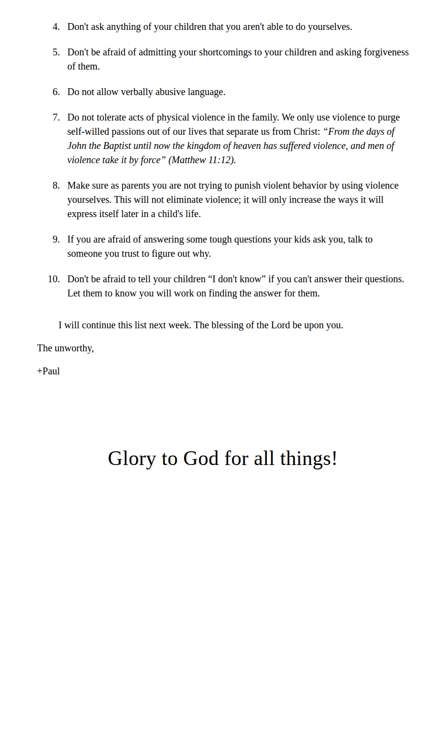Don't ask anything of your children that you aren't able to do yourselves.
Don't be afraid of admitting your shortcomings to your children and asking forgiveness of them.
Do not allow verbally abusive language.
Do not tolerate acts of physical violence in the family. We only use violence to purge self-willed passions out of our lives that separate us from Christ:
“From the days of John the Baptist until now the kingdom of heaven has suffered violence, and men of violence take it by force” (Matthew 11:12).
Make sure as parents you are not trying to punish violent behavior by using violence yourselves. This will not eliminate violence; it will only increase the ways it will express itself later in a child's life.
If you are afraid of answering some tough questions your kids ask you, talk to someone you trust to figure out why.
Don't be afraid to tell your children “I don't know” if you can't answer their questions. Let them to know you will work on finding the answer for them.
I will continue this list next week. The blessing of the Lord be upon you.
The unworthy,
+Paul
Glory to God for all things!